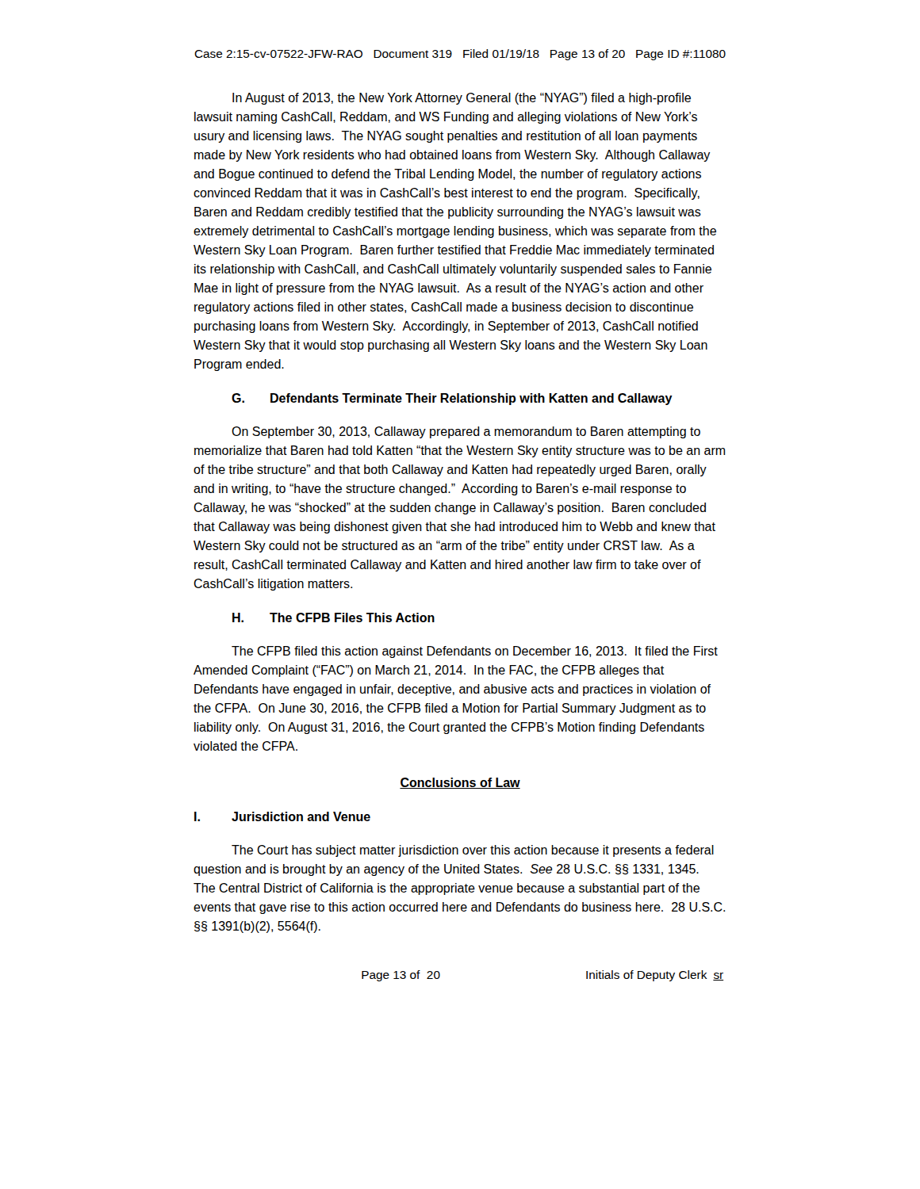Case 2:15-cv-07522-JFW-RAO Document 319 Filed 01/19/18 Page 13 of 20 Page ID #:11080
In August of 2013, the New York Attorney General (the “NYAG”) filed a high-profile lawsuit naming CashCall, Reddam, and WS Funding and alleging violations of New York’s usury and licensing laws. The NYAG sought penalties and restitution of all loan payments made by New York residents who had obtained loans from Western Sky. Although Callaway and Bogue continued to defend the Tribal Lending Model, the number of regulatory actions convinced Reddam that it was in CashCall’s best interest to end the program. Specifically, Baren and Reddam credibly testified that the publicity surrounding the NYAG’s lawsuit was extremely detrimental to CashCall’s mortgage lending business, which was separate from the Western Sky Loan Program. Baren further testified that Freddie Mac immediately terminated its relationship with CashCall, and CashCall ultimately voluntarily suspended sales to Fannie Mae in light of pressure from the NYAG lawsuit. As a result of the NYAG’s action and other regulatory actions filed in other states, CashCall made a business decision to discontinue purchasing loans from Western Sky. Accordingly, in September of 2013, CashCall notified Western Sky that it would stop purchasing all Western Sky loans and the Western Sky Loan Program ended.
G. Defendants Terminate Their Relationship with Katten and Callaway
On September 30, 2013, Callaway prepared a memorandum to Baren attempting to memorialize that Baren had told Katten “that the Western Sky entity structure was to be an arm of the tribe structure” and that both Callaway and Katten had repeatedly urged Baren, orally and in writing, to “have the structure changed.” According to Baren’s e-mail response to Callaway, he was “shocked” at the sudden change in Callaway’s position. Baren concluded that Callaway was being dishonest given that she had introduced him to Webb and knew that Western Sky could not be structured as an “arm of the tribe” entity under CRST law. As a result, CashCall terminated Callaway and Katten and hired another law firm to take over of CashCall’s litigation matters.
H. The CFPB Files This Action
The CFPB filed this action against Defendants on December 16, 2013. It filed the First Amended Complaint (“FAC”) on March 21, 2014. In the FAC, the CFPB alleges that Defendants have engaged in unfair, deceptive, and abusive acts and practices in violation of the CFPA. On June 30, 2016, the CFPB filed a Motion for Partial Summary Judgment as to liability only. On August 31, 2016, the Court granted the CFPB’s Motion finding Defendants violated the CFPA.
Conclusions of Law
I. Jurisdiction and Venue
The Court has subject matter jurisdiction over this action because it presents a federal question and is brought by an agency of the United States. See 28 U.S.C. §§ 1331, 1345. The Central District of California is the appropriate venue because a substantial part of the events that gave rise to this action occurred here and Defendants do business here. 28 U.S.C. §§ 1391(b)(2), 5564(f).
Page 13 of 20
Initials of Deputy Clerk sr